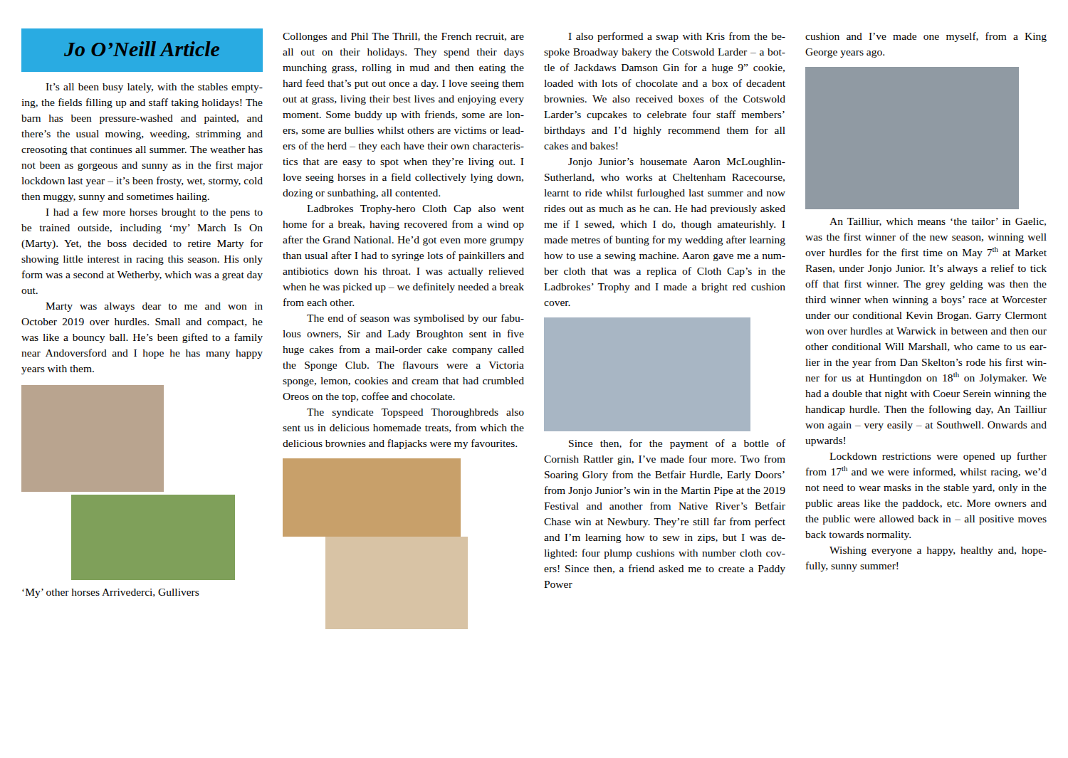Jo O’Neill Article
It’s all been busy lately, with the stables emptying, the fields filling up and staff taking holidays! The barn has been pressure-washed and painted, and there’s the usual mowing, weeding, strimming and creosoting that continues all summer. The weather has not been as gorgeous and sunny as in the first major lockdown last year – it’s been frosty, wet, stormy, cold then muggy, sunny and sometimes hailing.
I had a few more horses brought to the pens to be trained outside, including ‘my’ March Is On (Marty). Yet, the boss decided to retire Marty for showing little interest in racing this season. His only form was a second at Wetherby, which was a great day out.
Marty was always dear to me and won in October 2019 over hurdles. Small and compact, he was like a bouncy ball. He’s been gifted to a family near Andoversford and I hope he has many happy years with them.
‘My’ other horses Arrivederci, Gullivers
Collonges and Phil The Thrill, the French recruit, are all out on their holidays. They spend their days munching grass, rolling in mud and then eating the hard feed that’s put out once a day. I love seeing them out at grass, living their best lives and enjoying every moment. Some buddy up with friends, some are loners, some are bullies whilst others are victims or leaders of the herd – they each have their own characteristics that are easy to spot when they’re living out. I love seeing horses in a field collectively lying down, dozing or sunbathing, all contented.
Ladbrokes Trophy-hero Cloth Cap also went home for a break, having recovered from a wind op after the Grand National. He’d got even more grumpy than usual after I had to syringe lots of painkillers and antibiotics down his throat. I was actually relieved when he was picked up – we definitely needed a break from each other.
The end of season was symbolised by our fabulous owners, Sir and Lady Broughton sent in five huge cakes from a mail-order cake company called the Sponge Club. The flavours were a Victoria sponge, lemon, cookies and cream that had crumbled Oreos on the top, coffee and chocolate.
The syndicate Topspeed Thoroughbreds also sent us in delicious homemade treats, from which the delicious brownies and flapjacks were my favourites.
I also performed a swap with Kris from the bespoke Broadway bakery the Cotswold Larder – a bottle of Jackdaws Damson Gin for a huge 9” cookie, loaded with lots of chocolate and a box of decadent brownies. We also received boxes of the Cotswold Larder’s cupcakes to celebrate four staff members’ birthdays and I’d highly recommend them for all cakes and bakes!
Jonjo Junior’s housemate Aaron McLoughlin-Sutherland, who works at Cheltenham Racecourse, learnt to ride whilst furloughed last summer and now rides out as much as he can. He had previously asked me if I sewed, which I do, though amateurishly. I made metres of bunting for my wedding after learning how to use a sewing machine. Aaron gave me a number cloth that was a replica of Cloth Cap’s in the Ladbrokes’ Trophy and I made a bright red cushion cover.
Since then, for the payment of a bottle of Cornish Rattler gin, I’ve made four more. Two from Soaring Glory from the Betfair Hurdle, Early Doors’ from Jonjo Junior’s win in the Martin Pipe at the 2019 Festival and another from Native River’s Betfair Chase win at Newbury. They’re still far from perfect and I’m learning how to sew in zips, but I was delighted: four plump cushions with number cloth covers! Since then, a friend asked me to create a Paddy Power
cushion and I’ve made one myself, from a King George years ago.
An Tailliur, which means ‘the tailor’ in Gaelic, was the first winner of the new season, winning well over hurdles for the first time on May 7th at Market Rasen, under Jonjo Junior. It’s always a relief to tick off that first winner. The grey gelding was then the third winner when winning a boys’ race at Worcester under our conditional Kevin Brogan. Garry Clermont won over hurdles at Warwick in between and then our other conditional Will Marshall, who came to us earlier in the year from Dan Skelton’s rode his first winner for us at Huntingdon on 18th on Jolymaker. We had a double that night with Coeur Serein winning the handicap hurdle. Then the following day, An Tailliur won again – very easily – at Southwell. Onwards and upwards!
Lockdown restrictions were opened up further from 17th and we were informed, whilst racing, we’d not need to wear masks in the stable yard, only in the public areas like the paddock, etc. More owners and the public were allowed back in – all positive moves back towards normality.
Wishing everyone a happy, healthy and, hopefully, sunny summer!